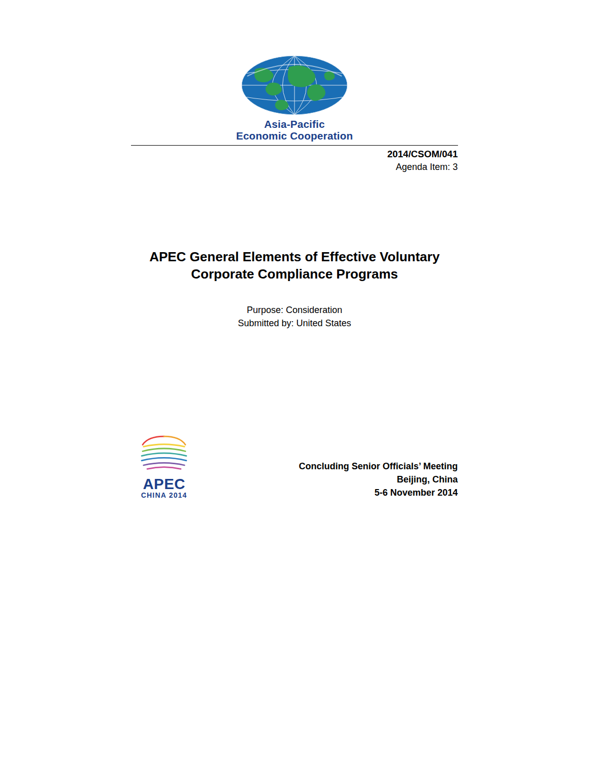Asia-Pacific
Economic Cooperation
2014/CSOM/041
Agenda Item: 3
APEC General Elements of Effective Voluntary
Corporate Compliance Programs
Purpose: Consideration
Submitted by: United States
APEC
CHINA 2014
Concluding Senior Officials’ Meeting
Beijing, China
5-6 November 2014